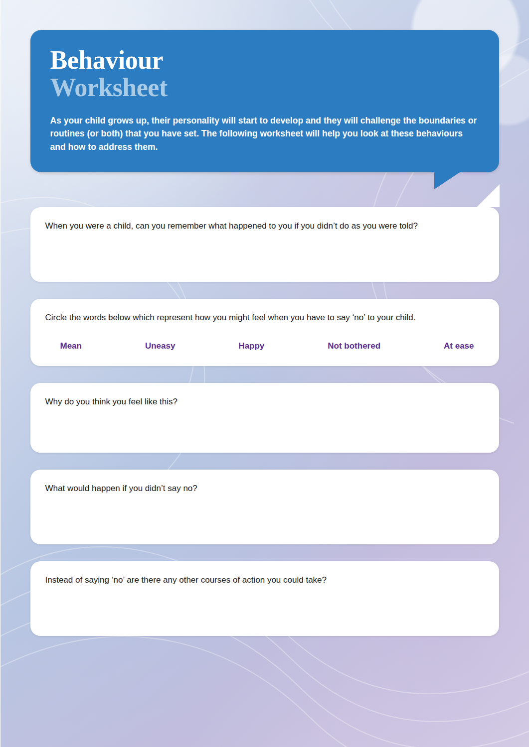Behaviour Worksheet
As your child grows up, their personality will start to develop and they will challenge the boundaries or routines (or both) that you have set. The following worksheet will help you look at these behaviours and how to address them.
When you were a child, can you remember what happened to you if you didn’t do as you were told?
Circle the words below which represent how you might feel when you have to say ‘no’ to your child.
Mean Uneasy Happy Not bothered At ease
Why do you think you feel like this?
What would happen if you didn’t say no?
Instead of saying ‘no’ are there any other courses of action you could take?